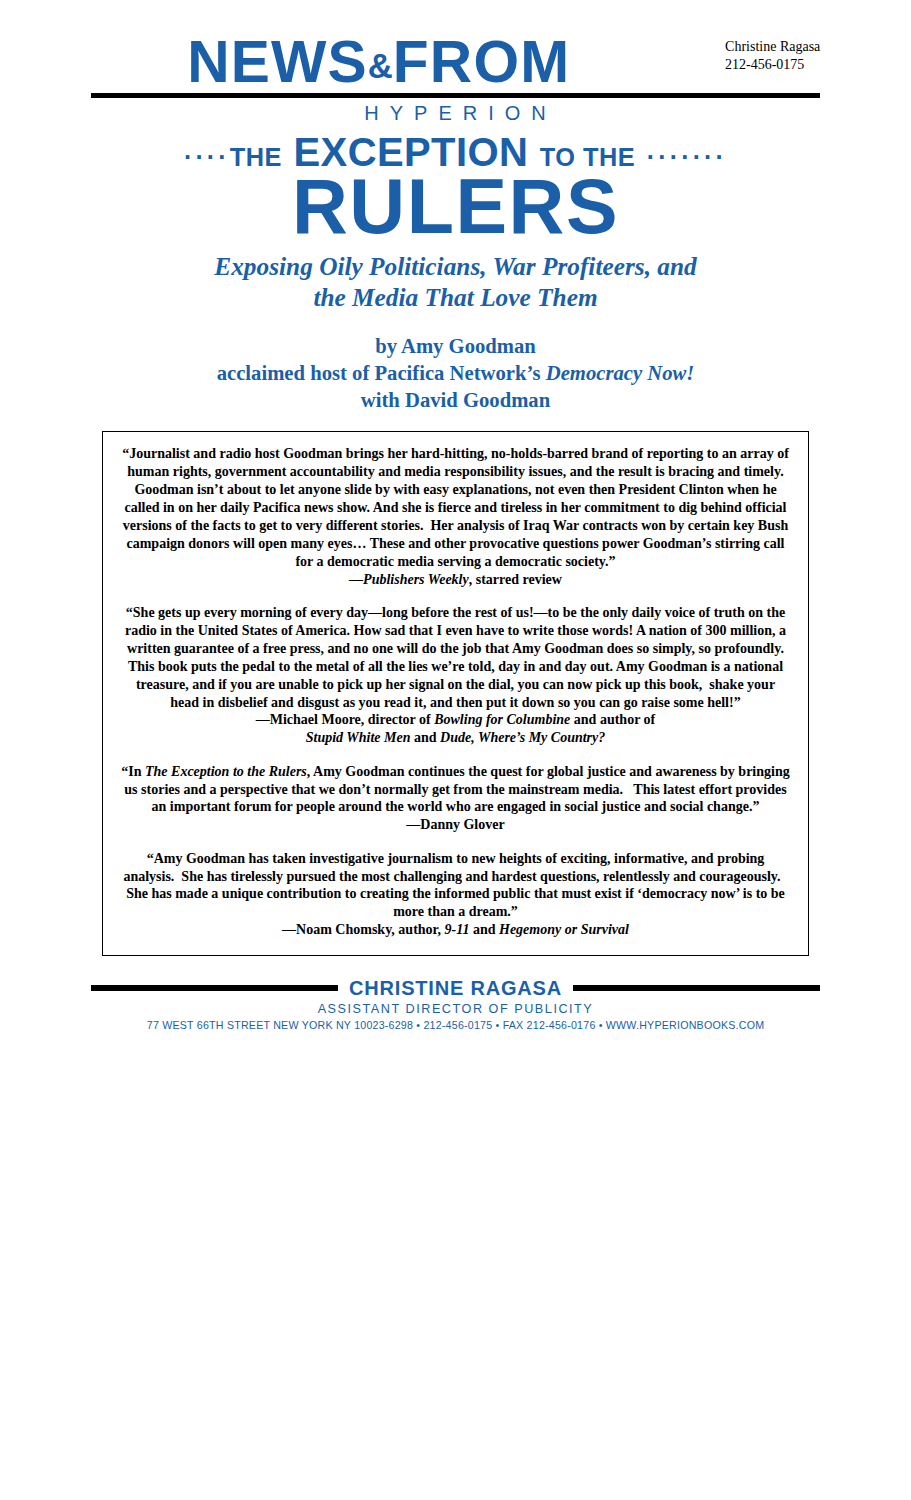Christine Ragasa
212-456-0175
NEWS&FROM
HYPERION
····THE EXCEPTION TO THE ······· RULERS
Exposing Oily Politicians, War Profiteers, and
the Media That Love Them
by Amy Goodman
acclaimed host of Pacifica Network’s Democracy Now!
with David Goodman
“Journalist and radio host Goodman brings her hard-hitting, no-holds-barred brand of reporting to an array of human rights, government accountability and media responsibility issues, and the result is bracing and timely. Goodman isn’t about to let anyone slide by with easy explanations, not even then President Clinton when he called in on her daily Pacifica news show. And she is fierce and tireless in her commitment to dig behind official versions of the facts to get to very different stories. Her analysis of Iraq War contracts won by certain key Bush campaign donors will open many eyes… These and other provocative questions power Goodman’s stirring call for a democratic media serving a democratic society.” —Publishers Weekly, starred review
“She gets up every morning of every day—long before the rest of us!—to be the only daily voice of truth on the radio in the United States of America. How sad that I even have to write those words! A nation of 300 million, a written guarantee of a free press, and no one will do the job that Amy Goodman does so simply, so profoundly. This book puts the pedal to the metal of all the lies we’re told, day in and day out. Amy Goodman is a national treasure, and if you are unable to pick up her signal on the dial, you can now pick up this book, shake your head in disbelief and disgust as you read it, and then put it down so you can go raise some hell!” —Michael Moore, director of Bowling for Columbine and author of Stupid White Men and Dude, Where’s My Country?
“In The Exception to the Rulers, Amy Goodman continues the quest for global justice and awareness by bringing us stories and a perspective that we don’t normally get from the mainstream media. This latest effort provides an important forum for people around the world who are engaged in social justice and social change.” —Danny Glover
“Amy Goodman has taken investigative journalism to new heights of exciting, informative, and probing analysis. She has tirelessly pursued the most challenging and hardest questions, relentlessly and courageously. She has made a unique contribution to creating the informed public that must exist if ‘democracy now’ is to be more than a dream.” —Noam Chomsky, author, 9-11 and Hegemony or Survival
CHRISTINE RAGASA
ASSISTANT DIRECTOR OF PUBLICITY
77 WEST 66TH STREET NEW YORK NY 10023-6298 • 212-456-0175 • FAX 212-456-0176 • WWW.HYPERIONBOOKS.COM